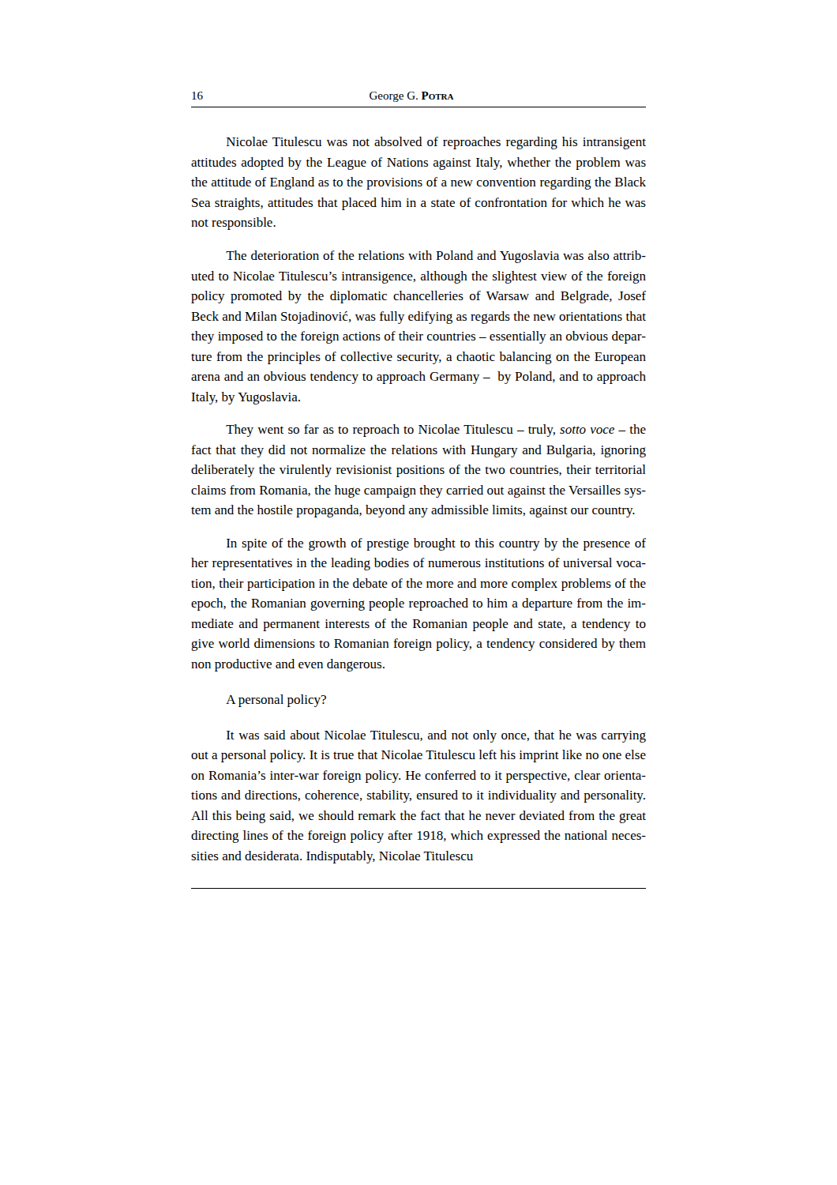16 George G. Potra
Nicolae Titulescu was not absolved of reproaches regarding his intransigent attitudes adopted by the League of Nations against Italy, whether the problem was the attitude of England as to the provisions of a new convention regarding the Black Sea straights, attitudes that placed him in a state of confrontation for which he was not responsible.
The deterioration of the relations with Poland and Yugoslavia was also attributed to Nicolae Titulescu’s intransigence, although the slightest view of the foreign policy promoted by the diplomatic chancelleries of Warsaw and Belgrade, Josef Beck and Milan Stojadinović, was fully edifying as regards the new orientations that they imposed to the foreign actions of their countries – essentially an obvious departure from the principles of collective security, a chaotic balancing on the European arena and an obvious tendency to approach Germany – by Poland, and to approach Italy, by Yugoslavia.
They went so far as to reproach to Nicolae Titulescu – truly, sotto voce – the fact that they did not normalize the relations with Hungary and Bulgaria, ignoring deliberately the virulently revisionist positions of the two countries, their territorial claims from Romania, the huge campaign they carried out against the Versailles system and the hostile propaganda, beyond any admissible limits, against our country.
In spite of the growth of prestige brought to this country by the presence of her representatives in the leading bodies of numerous institutions of universal vocation, their participation in the debate of the more and more complex problems of the epoch, the Romanian governing people reproached to him a departure from the immediate and permanent interests of the Romanian people and state, a tendency to give world dimensions to Romanian foreign policy, a tendency considered by them non productive and even dangerous.
A personal policy?
It was said about Nicolae Titulescu, and not only once, that he was carrying out a personal policy. It is true that Nicolae Titulescu left his imprint like no one else on Romania’s inter-war foreign policy. He conferred to it perspective, clear orientations and directions, coherence, stability, ensured to it individuality and personality. All this being said, we should remark the fact that he never deviated from the great directing lines of the foreign policy after 1918, which expressed the national necessities and desiderata. Indisputably, Nicolae Titulescu